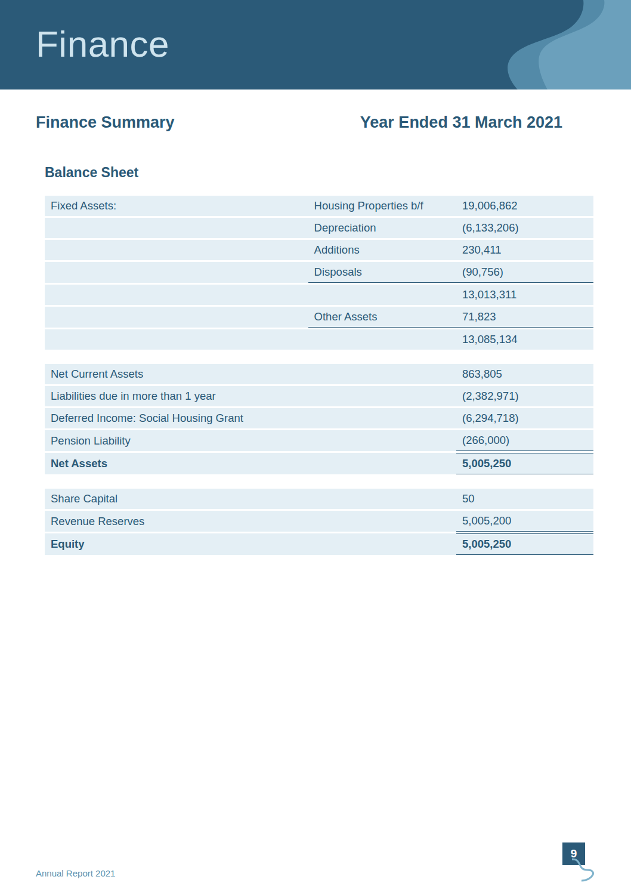Finance
Finance Summary
Year Ended 31 March 2021
Balance Sheet
| Fixed Assets: | Housing Properties b/f | 19,006,862 |
| | Depreciation | (6,133,206) |
| | Additions | 230,411 |
| | Disposals | (90,756) |
| | | 13,013,311 |
| | Other Assets | 71,823 |
| | | 13,085,134 |
| Net Current Assets | | 863,805 |
| Liabilities due in more than 1 year | | (2,382,971) |
| Deferred Income: Social Housing Grant | | (6,294,718) |
| Pension Liability | | (266,000) |
| Net Assets | | 5,005,250 |
| Share Capital | | 50 |
| Revenue Reserves | | 5,005,200 |
| Equity | | 5,005,250 |
Annual Report 2021
9